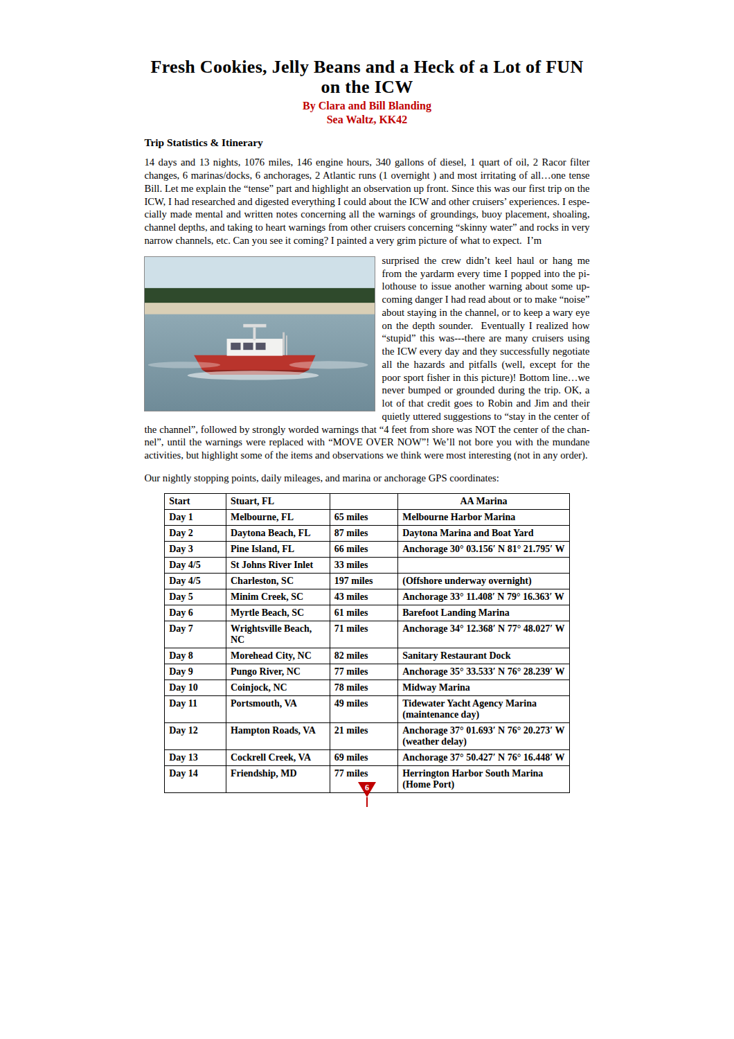Fresh Cookies, Jelly Beans and a Heck of a Lot of FUN on the ICW
By Clara and Bill BlandingSea Waltz, KK42
Trip Statistics & Itinerary
14 days and 13 nights, 1076 miles, 146 engine hours, 340 gallons of diesel, 1 quart of oil, 2 Racor filter changes, 6 marinas/docks, 6 anchorages, 2 Atlantic runs (1 overnight ) and most irritating of all…one tense Bill. Let me explain the “tense” part and highlight an observation up front. Since this was our first trip on the ICW, I had researched and digested everything I could about the ICW and other cruisers’ experiences. I especially made mental and written notes concerning all the warnings of groundings, buoy placement, shoaling, channel depths, and taking to heart warnings from other cruisers concerning “skinny water” and rocks in very narrow channels, etc. Can you see it coming? I painted a very grim picture of what to expect. I’m
surprised the crew didn’t keel haul or hang me from the yardarm every time I popped into the pilothouse to issue another warning about some upcoming danger I had read about or to make “noise” about staying in the channel, or to keep a wary eye on the depth sounder. Eventually I realized how “stupid” this was---there are many cruisers using the ICW every day and they successfully negotiate all the hazards and pitfalls (well, except for the poor sport fisher in this picture)! Bottom line…we never bumped or grounded during the trip. OK, a lot of that credit goes to Robin and Jim and their quietly uttered suggestions to “stay in the center of the channel”, followed by strongly worded warnings that “4 feet from shore was NOT the center of the channel”, until the warnings were replaced with “MOVE OVER NOW”! We’ll not bore you with the mundane activities, but highlight some of the items and observations we think were most interesting (not in any order).
Our nightly stopping points, daily mileages, and marina or anchorage GPS coordinates:
| Start | Stuart, FL | | AA Marina |
| Day 1 | Melbourne, FL | 65 miles | Melbourne Harbor Marina |
| Day 2 | Daytona Beach, FL | 87 miles | Daytona Marina and Boat Yard |
| Day 3 | Pine Island, FL | 66 miles | Anchorage 30° 03.156′ N 81° 21.795′ W |
| Day 4/5 | St Johns River Inlet | 33 miles | |
| Day 4/5 | Charleston, SC | 197 miles | (Offshore underway overnight) |
| Day 5 | Minim Creek, SC | 43 miles | Anchorage 33° 11.408′ N 79° 16.363′ W |
| Day 6 | Myrtle Beach, SC | 61 miles | Barefoot Landing Marina |
| Day 7 | Wrightsville Beach, NC | 71 miles | Anchorage 34° 12.368′ N 77° 48.027′ W |
| Day 8 | Morehead City, NC | 82 miles | Sanitary Restaurant Dock |
| Day 9 | Pungo River, NC | 77 miles | Anchorage 35° 33.533′ N 76° 28.239′ W |
| Day 10 | Coinjock, NC | 78 miles | Midway Marina |
| Day 11 | Portsmouth, VA | 49 miles | Tidewater Yacht Agency Marina (maintenance day) |
| Day 12 | Hampton Roads, VA | 21 miles | Anchorage 37° 01.693′ N 76° 20.273′ W (weather delay) |
| Day 13 | Cockrell Creek, VA | 69 miles | Anchorage 37° 50.427′ N 76° 16.448′ W |
| Day 14 | Friendship, MD | 77 miles | Herrington Harbor South Marina (Home Port) |
6